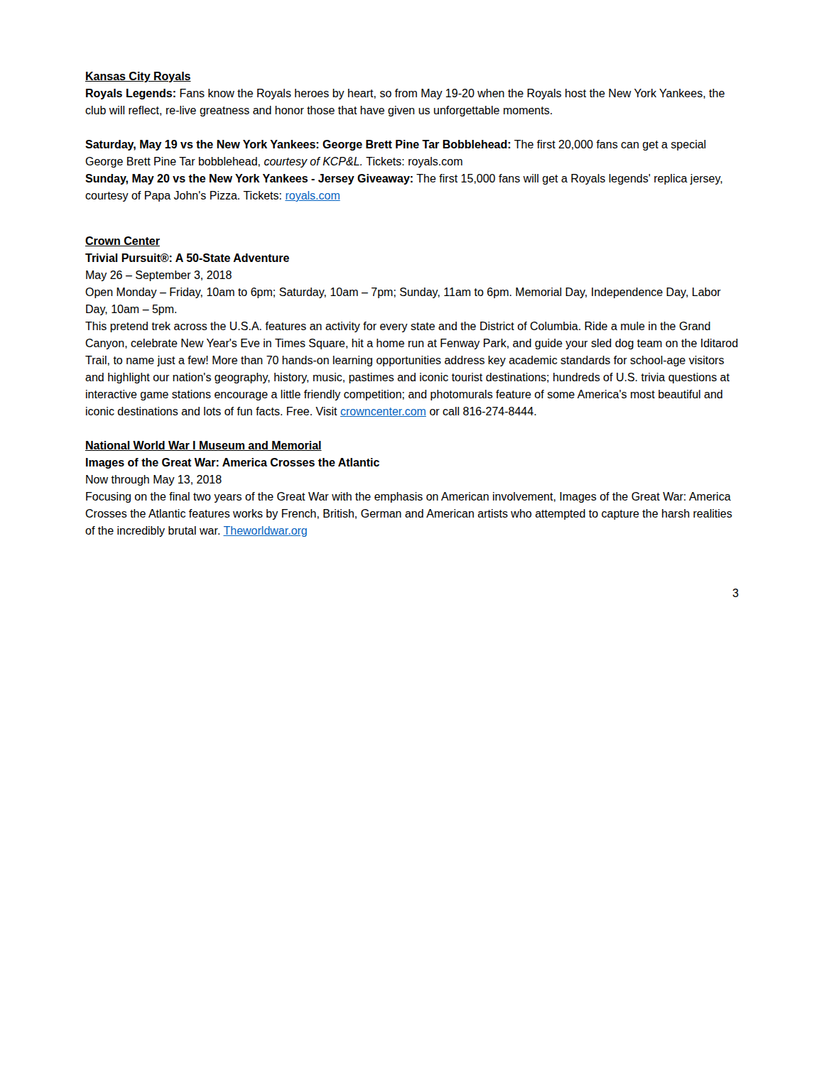Kansas City Royals
Royals Legends: Fans know the Royals heroes by heart, so from May 19-20 when the Royals host the New York Yankees, the club will reflect, re-live greatness and honor those that have given us unforgettable moments.
Saturday, May 19 vs the New York Yankees: George Brett Pine Tar Bobblehead: The first 20,000 fans can get a special George Brett Pine Tar bobblehead, courtesy of KCP&L. Tickets: royals.com
Sunday, May 20 vs the New York Yankees - Jersey Giveaway: The first 15,000 fans will get a Royals legends' replica jersey, courtesy of Papa John's Pizza. Tickets: royals.com
Crown Center
Trivial Pursuit®: A 50-State Adventure
May 26 – September 3, 2018
Open Monday – Friday, 10am to 6pm; Saturday, 10am – 7pm; Sunday, 11am to 6pm. Memorial Day, Independence Day, Labor Day, 10am – 5pm.
This pretend trek across the U.S.A. features an activity for every state and the District of Columbia. Ride a mule in the Grand Canyon, celebrate New Year's Eve in Times Square, hit a home run at Fenway Park, and guide your sled dog team on the Iditarod Trail, to name just a few! More than 70 hands-on learning opportunities address key academic standards for school-age visitors and highlight our nation's geography, history, music, pastimes and iconic tourist destinations; hundreds of U.S. trivia questions at interactive game stations encourage a little friendly competition; and photomurals feature of some America's most beautiful and iconic destinations and lots of fun facts. Free. Visit crowncenter.com or call 816-274-8444.
National World War I Museum and Memorial
Images of the Great War: America Crosses the Atlantic
Now through May 13, 2018
Focusing on the final two years of the Great War with the emphasis on American involvement, Images of the Great War: America Crosses the Atlantic features works by French, British, German and American artists who attempted to capture the harsh realities of the incredibly brutal war. Theworldwar.org
3